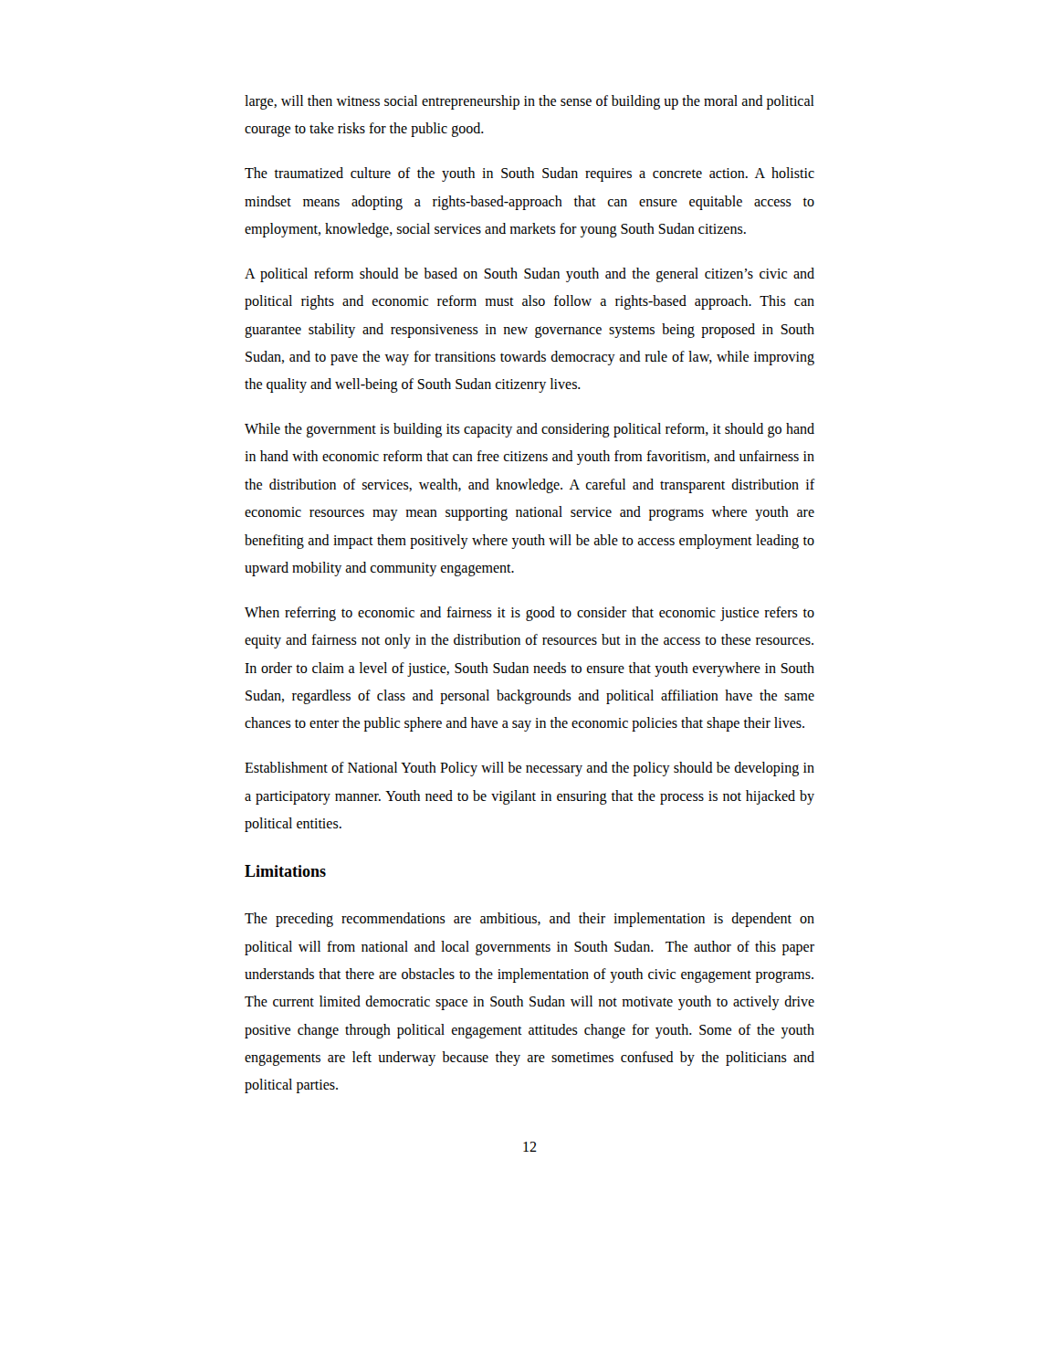large, will then witness social entrepreneurship in the sense of building up the moral and political courage to take risks for the public good.
The traumatized culture of the youth in South Sudan requires a concrete action. A holistic mindset means adopting a rights-based-approach that can ensure equitable access to employment, knowledge, social services and markets for young South Sudan citizens.
A political reform should be based on South Sudan youth and the general citizen’s civic and political rights and economic reform must also follow a rights-based approach. This can guarantee stability and responsiveness in new governance systems being proposed in South Sudan, and to pave the way for transitions towards democracy and rule of law, while improving the quality and well-being of South Sudan citizenry lives.
While the government is building its capacity and considering political reform, it should go hand in hand with economic reform that can free citizens and youth from favoritism, and unfairness in the distribution of services, wealth, and knowledge. A careful and transparent distribution if economic resources may mean supporting national service and programs where youth are benefiting and impact them positively where youth will be able to access employment leading to upward mobility and community engagement.
When referring to economic and fairness it is good to consider that economic justice refers to equity and fairness not only in the distribution of resources but in the access to these resources. In order to claim a level of justice, South Sudan needs to ensure that youth everywhere in South Sudan, regardless of class and personal backgrounds and political affiliation have the same chances to enter the public sphere and have a say in the economic policies that shape their lives.
Establishment of National Youth Policy will be necessary and the policy should be developing in a participatory manner. Youth need to be vigilant in ensuring that the process is not hijacked by political entities.
Limitations
The preceding recommendations are ambitious, and their implementation is dependent on political will from national and local governments in South Sudan. The author of this paper understands that there are obstacles to the implementation of youth civic engagement programs. The current limited democratic space in South Sudan will not motivate youth to actively drive positive change through political engagement attitudes change for youth. Some of the youth engagements are left underway because they are sometimes confused by the politicians and political parties.
12